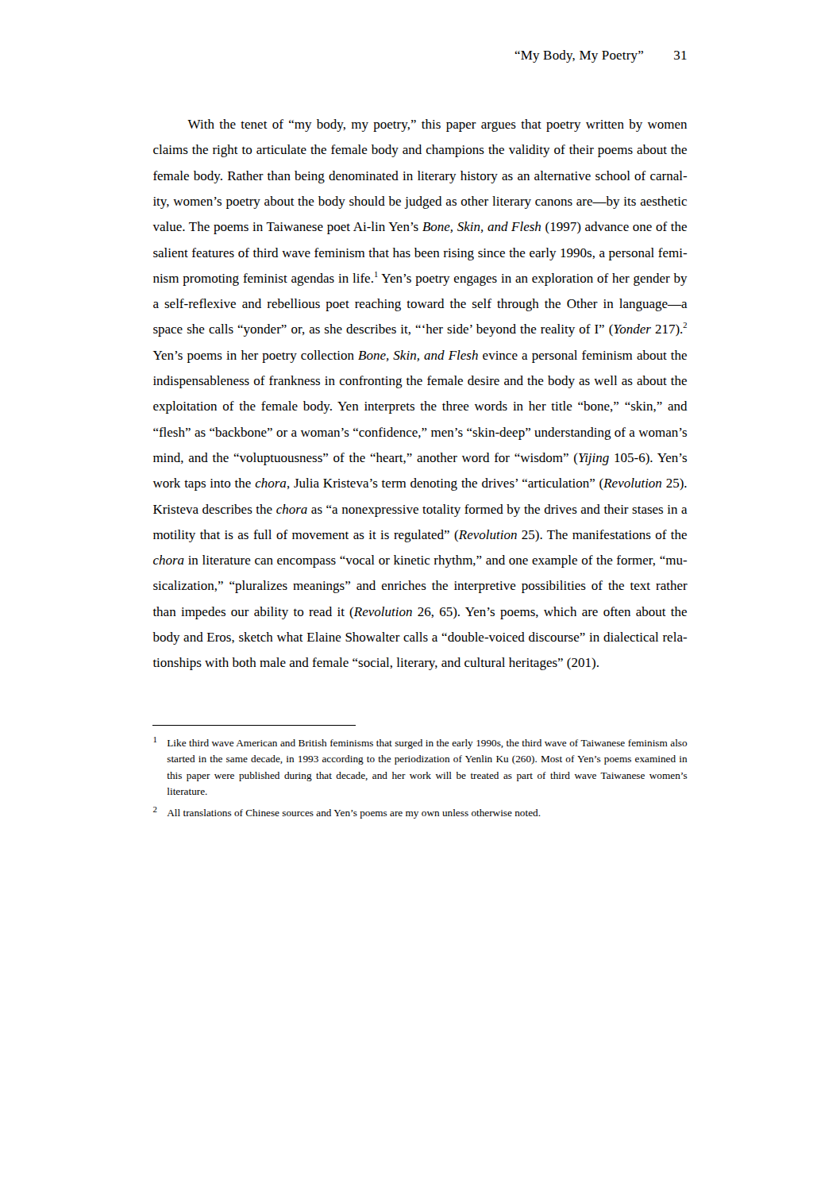“My Body, My Poetry”31
With the tenet of “my body, my poetry,” this paper argues that poetry written by women claims the right to articulate the female body and champions the validity of their poems about the female body. Rather than being denominated in literary history as an alternative school of carnality, women’s poetry about the body should be judged as other literary canons are—by its aesthetic value. The poems in Taiwanese poet Ai-lin Yen’s Bone, Skin, and Flesh (1997) advance one of the salient features of third wave feminism that has been rising since the early 1990s, a personal feminism promoting feminist agendas in life.1 Yen’s poetry engages in an exploration of her gender by a self-reflexive and rebellious poet reaching toward the self through the Other in language—a space she calls “yonder” or, as she describes it, “‘her side’ beyond the reality of I” (Yonder 217).2 Yen’s poems in her poetry collection Bone, Skin, and Flesh evince a personal feminism about the indispensableness of frankness in confronting the female desire and the body as well as about the exploitation of the female body. Yen interprets the three words in her title “bone,” “skin,” and “flesh” as “backbone” or a woman’s “confidence,” men’s “skin-deep” understanding of a woman’s mind, and the “voluptuousness” of the “heart,” another word for “wisdom” (Yijing 105-6). Yen’s work taps into the chora, Julia Kristeva’s term denoting the drives’ “articulation” (Revolution 25). Kristeva describes the chora as “a nonexpressive totality formed by the drives and their stases in a motility that is as full of movement as it is regulated” (Revolution 25). The manifestations of the chora in literature can encompass “vocal or kinetic rhythm,” and one example of the former, “musicalization,” “pluralizes meanings” and enriches the interpretive possibilities of the text rather than impedes our ability to read it (Revolution 26, 65). Yen’s poems, which are often about the body and Eros, sketch what Elaine Showalter calls a “double-voiced discourse” in dialectical relationships with both male and female “social, literary, and cultural heritages” (201).
1 Like third wave American and British feminisms that surged in the early 1990s, the third wave of Taiwanese feminism also started in the same decade, in 1993 according to the periodization of Yenlin Ku (260). Most of Yen’s poems examined in this paper were published during that decade, and her work will be treated as part of third wave Taiwanese women’s literature.
2 All translations of Chinese sources and Yen’s poems are my own unless otherwise noted.